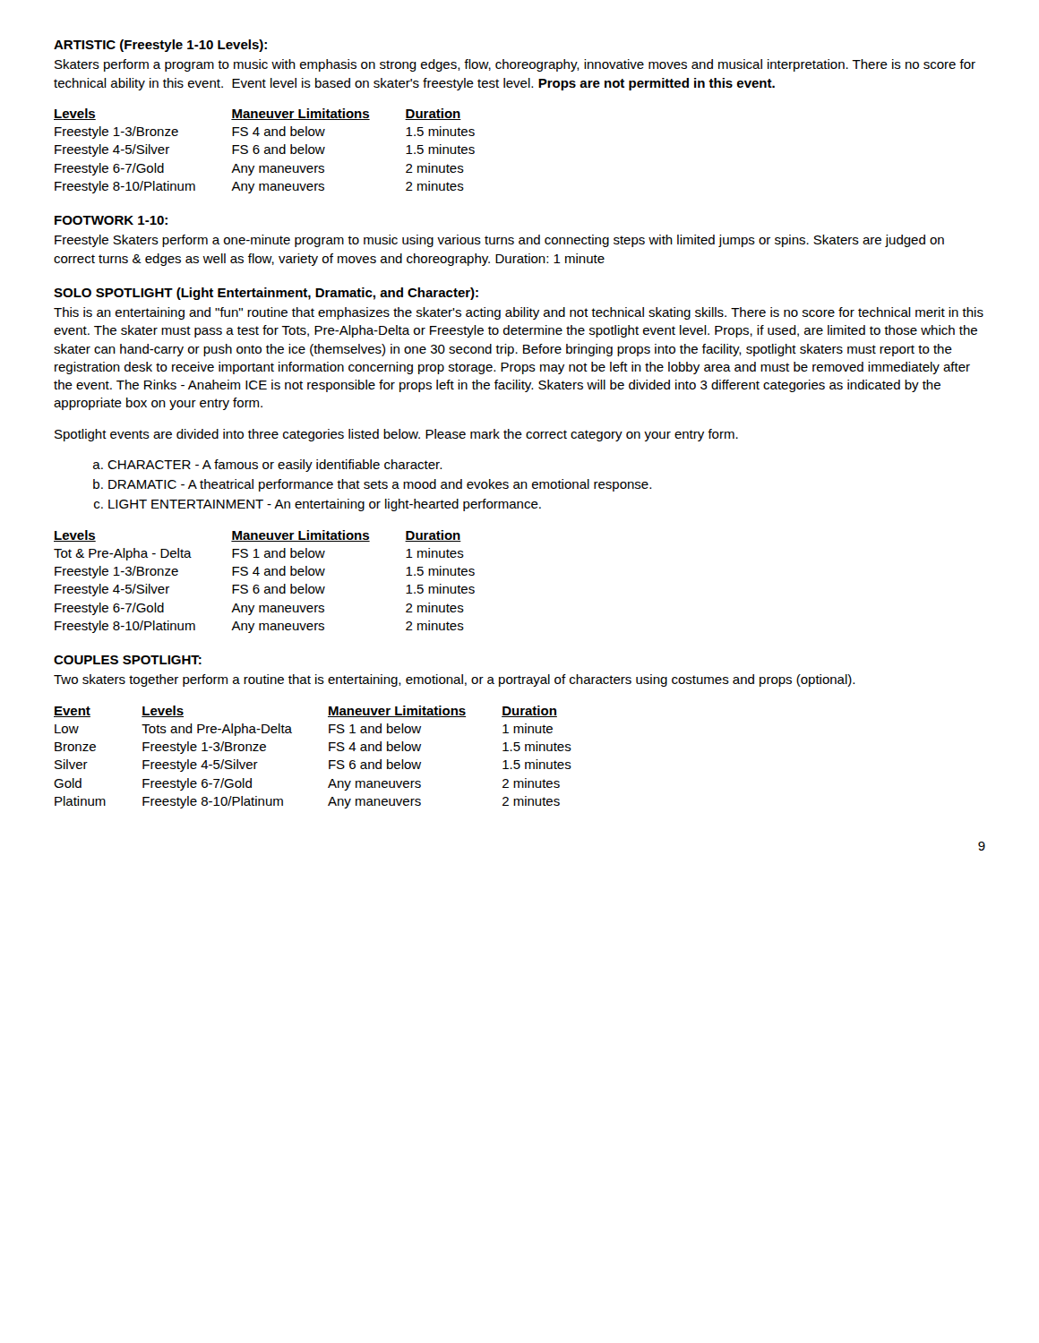ARTISTIC (Freestyle 1-10 Levels):
Skaters perform a program to music with emphasis on strong edges, flow, choreography, innovative moves and musical interpretation. There is no score for technical ability in this event. Event level is based on skater's freestyle test level. Props are not permitted in this event.
| Levels | Maneuver Limitations | Duration |
| --- | --- | --- |
| Freestyle 1-3/Bronze | FS 4 and below | 1.5 minutes |
| Freestyle 4-5/Silver | FS 6 and below | 1.5 minutes |
| Freestyle 6-7/Gold | Any maneuvers | 2 minutes |
| Freestyle 8-10/Platinum | Any maneuvers | 2 minutes |
FOOTWORK 1-10:
Freestyle Skaters perform a one-minute program to music using various turns and connecting steps with limited jumps or spins. Skaters are judged on correct turns & edges as well as flow, variety of moves and choreography. Duration: 1 minute
SOLO SPOTLIGHT (Light Entertainment, Dramatic, and Character):
This is an entertaining and "fun" routine that emphasizes the skater's acting ability and not technical skating skills. There is no score for technical merit in this event. The skater must pass a test for Tots, Pre-Alpha-Delta or Freestyle to determine the spotlight event level. Props, if used, are limited to those which the skater can hand-carry or push onto the ice (themselves) in one 30 second trip. Before bringing props into the facility, spotlight skaters must report to the registration desk to receive important information concerning prop storage. Props may not be left in the lobby area and must be removed immediately after the event. The Rinks - Anaheim ICE is not responsible for props left in the facility. Skaters will be divided into 3 different categories as indicated by the appropriate box on your entry form.
Spotlight events are divided into three categories listed below. Please mark the correct category on your entry form.
CHARACTER - A famous or easily identifiable character.
DRAMATIC - A theatrical performance that sets a mood and evokes an emotional response.
LIGHT ENTERTAINMENT - An entertaining or light-hearted performance.
| Levels | Maneuver Limitations | Duration |
| --- | --- | --- |
| Tot & Pre-Alpha - Delta | FS 1 and below | 1 minutes |
| Freestyle 1-3/Bronze | FS 4 and below | 1.5 minutes |
| Freestyle 4-5/Silver | FS 6 and below | 1.5 minutes |
| Freestyle 6-7/Gold | Any maneuvers | 2 minutes |
| Freestyle 8-10/Platinum | Any maneuvers | 2 minutes |
COUPLES SPOTLIGHT:
Two skaters together perform a routine that is entertaining, emotional, or a portrayal of characters using costumes and props (optional).
| Event | Levels | Maneuver Limitations | Duration |
| --- | --- | --- | --- |
| Low | Tots and Pre-Alpha-Delta | FS 1 and below | 1 minute |
| Bronze | Freestyle 1-3/Bronze | FS 4 and below | 1.5 minutes |
| Silver | Freestyle 4-5/Silver | FS 6 and below | 1.5 minutes |
| Gold | Freestyle 6-7/Gold | Any maneuvers | 2 minutes |
| Platinum | Freestyle 8-10/Platinum | Any maneuvers | 2 minutes |
9